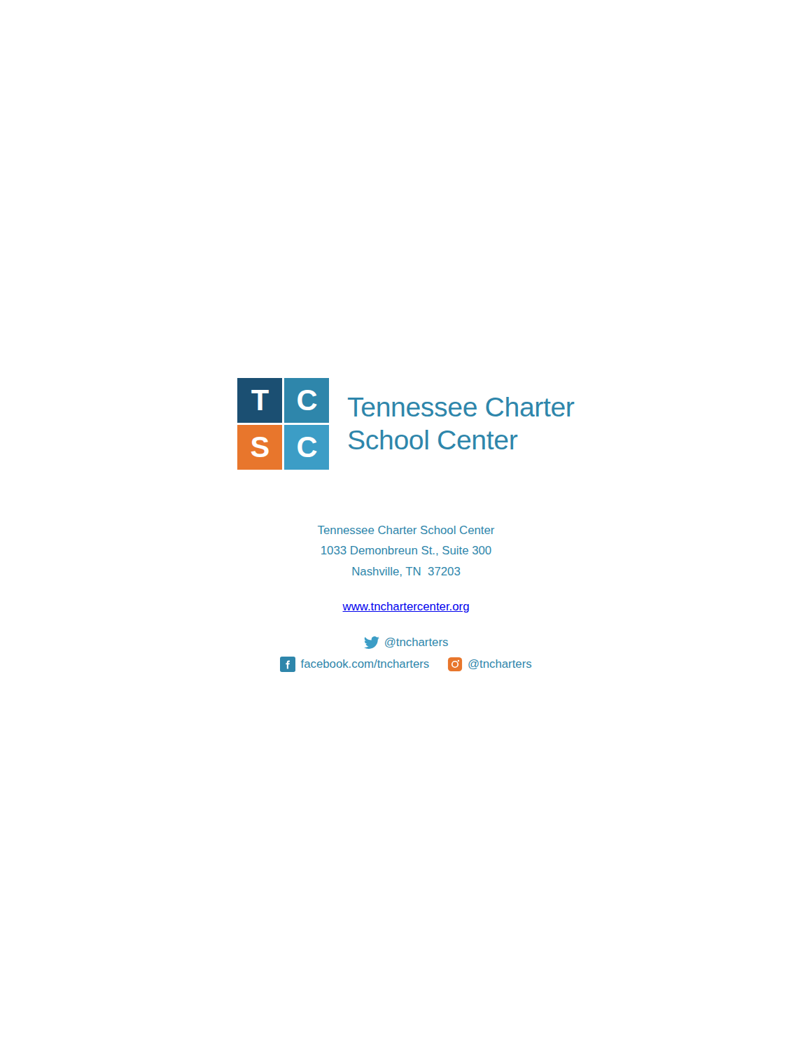T C S C
Tennessee Charter
School Center
Tennessee Charter School Center
1033 Demonbreun St., Suite 300
Nashville, TN 37203
www.tnchartercenter.org
@tncharters
facebook.com/tncharters
@tncharters